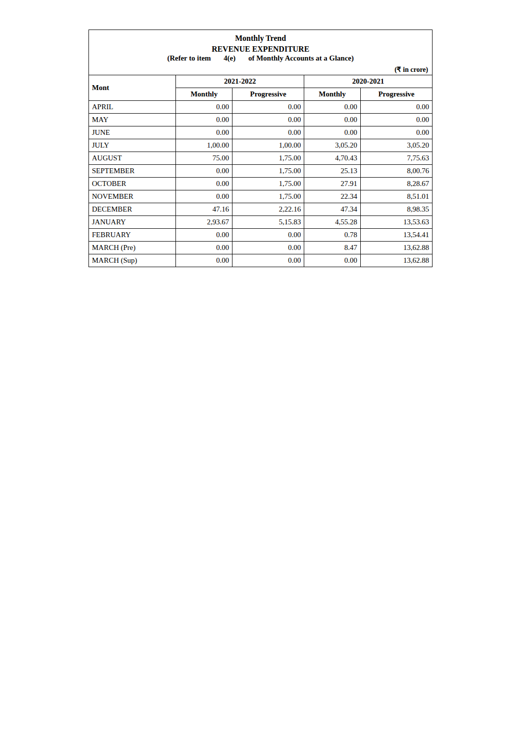Monthly Trend
REVENUE EXPENDITURE
(Refer to item 4(e) of Monthly Accounts at a Glance)
(₹ in crore)
| Mont | 2021-2022 | 2020-2021 |
| --- | --- | --- |
| Monthly | Progressive | Monthly | Progressive |
| APRIL | 0.00 | 0.00 | 0.00 | 0.00 |
| MAY | 0.00 | 0.00 | 0.00 | 0.00 |
| JUNE | 0.00 | 0.00 | 0.00 | 0.00 |
| JULY | 1,00.00 | 1,00.00 | 3,05.20 | 3,05.20 |
| AUGUST | 75.00 | 1,75.00 | 4,70.43 | 7,75.63 |
| SEPTEMBER | 0.00 | 1,75.00 | 25.13 | 8,00.76 |
| OCTOBER | 0.00 | 1,75.00 | 27.91 | 8,28.67 |
| NOVEMBER | 0.00 | 1,75.00 | 22.34 | 8,51.01 |
| DECEMBER | 47.16 | 2,22.16 | 47.34 | 8,98.35 |
| JANUARY | 2,93.67 | 5,15.83 | 4,55.28 | 13,53.63 |
| FEBRUARY | 0.00 | 0.00 | 0.78 | 13,54.41 |
| MARCH (Pre) | 0.00 | 0.00 | 8.47 | 13,62.88 |
| MARCH (Sup) | 0.00 | 0.00 | 0.00 | 13,62.88 |